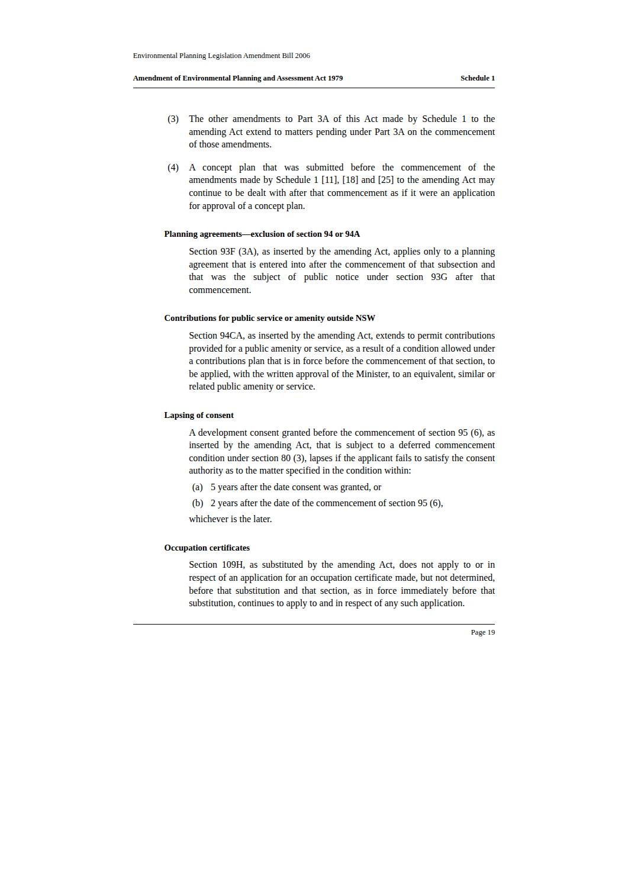Environmental Planning Legislation Amendment Bill 2006
Amendment of Environmental Planning and Assessment Act 1979
Schedule 1
(3)
The other amendments to Part 3A of this Act made by Schedule 1 to the amending Act extend to matters pending under Part 3A on the commencement of those amendments.
(4)
A concept plan that was submitted before the commencement of the amendments made by Schedule 1 [11], [18] and [25] to the amending Act may continue to be dealt with after that commencement as if it were an application for approval of a concept plan.
Planning agreements—exclusion of section 94 or 94A
Section 93F (3A), as inserted by the amending Act, applies only to a planning agreement that is entered into after the commencement of that subsection and that was the subject of public notice under section 93G after that commencement.
Contributions for public service or amenity outside NSW
Section 94CA, as inserted by the amending Act, extends to permit contributions provided for a public amenity or service, as a result of a condition allowed under a contributions plan that is in force before the commencement of that section, to be applied, with the written approval of the Minister, to an equivalent, similar or related public amenity or service.
Lapsing of consent
A development consent granted before the commencement of section 95 (6), as inserted by the amending Act, that is subject to a deferred commencement condition under section 80 (3), lapses if the applicant fails to satisfy the consent authority as to the matter specified in the condition within:
(a) 5 years after the date consent was granted, or
(b) 2 years after the date of the commencement of section 95 (6),
whichever is the later.
Occupation certificates
Section 109H, as substituted by the amending Act, does not apply to or in respect of an application for an occupation certificate made, but not determined, before that substitution and that section, as in force immediately before that substitution, continues to apply to and in respect of any such application.
Page 19